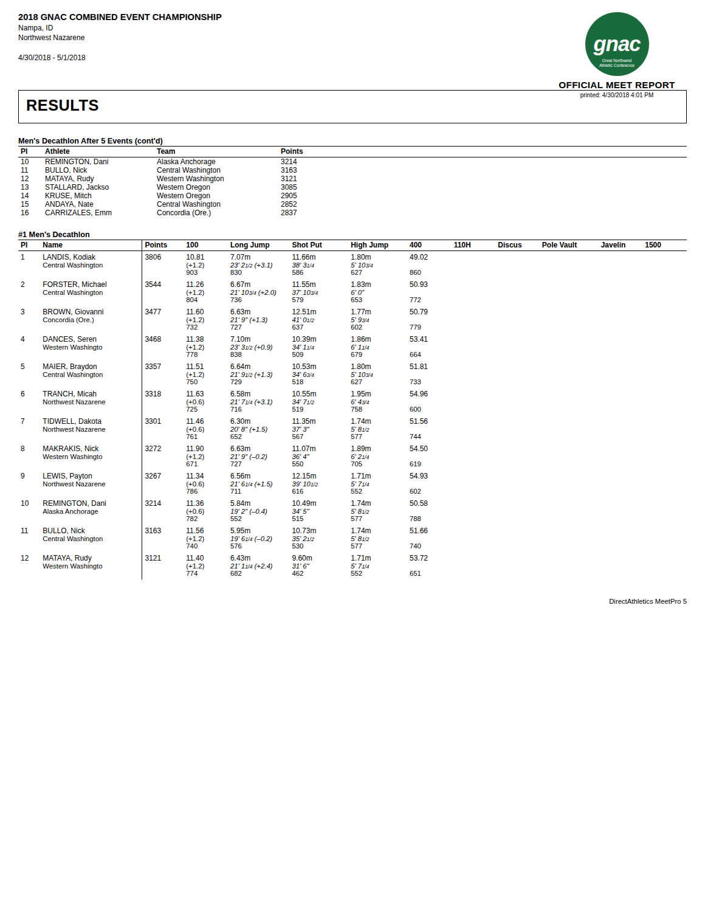2018 GNAC COMBINED EVENT CHAMPIONSHIP
Nampa, ID
Northwest Nazarene
4/30/2018 - 5/1/2018
gnac
Great Northwest
Athletic Conference
OFFICIAL MEET REPORT
printed: 4/30/2018 4:01 PM
RESULTS
Men's Decathlon After 5 Events (cont'd)
| Pl | Athlete | Team | Points | |
| --- | --- | --- | --- | --- |
| 10 | REMINGTON, Dani | Alaska Anchorage | 3214 | |
| 11 | BULLO, Nick | Central Washington | 3163 | |
| 12 | MATAYA, Rudy | Western Washington | 3121 | |
| 13 | STALLARD, Jackso | Western Oregon | 3085 | |
| 14 | KRUSE, Mitch | Western Oregon | 2905 | |
| 15 | ANDAYA, Nate | Central Washington | 2852 | |
| 16 | CARRIZALES, Emm | Concordia (Ore.) | 2837 | |
#1 Men's Decathlon
| Pl | Name | Points | 100 | Long Jump | Shot Put | High Jump | 400 | 110H | Discus | Pole Vault | Javelin | 1500 |
| --- | --- | --- | --- | --- | --- | --- | --- | --- | --- | --- | --- | --- |
| 1 | LANDIS, Kodiak | 3806 | 10.81 | 7.07m | 11.66m | 1.80m | 49.02 | | | | | |
| | Central Washington | | (+1.2) | 23' 2 1/2 (+3.1) | 38' 3 1/4 | 5' 10 3/4 | | | | | | |
| | | | 903 | 830 | 586 | 627 | 860 | | | | | |
| 2 | FORSTER, Michael | 3544 | 11.26 | 6.67m | 11.55m | 1.83m | 50.93 | | | | | |
| | Central Washington | | (+1.2) | 21' 10 3/4 (+2.0) | 37' 10 3/4 | 6' 0" | | | | | | |
| | | | 804 | 736 | 579 | 653 | 772 | | | | | |
| 3 | BROWN, Giovanni | 3477 | 11.60 | 6.63m | 12.51m | 1.77m | 50.79 | | | | | |
| | Concordia (Ore.) | | (+1.2) | 21' 9" (+1.3) | 41' 0 1/2 | 5' 9 3/4 | | | | | | |
| | | | 732 | 727 | 637 | 602 | 779 | | | | | |
| 4 | DANCES, Seren | 3468 | 11.38 | 7.10m | 10.39m | 1.86m | 53.41 | | | | | |
| | Western Washingto | | (+1.2) | 23' 3 1/2 (+0.9) | 34' 1 1/4 | 6' 1 1/4 | | | | | | |
| | | | 778 | 838 | 509 | 679 | 664 | | | | | |
| 5 | MAIER, Braydon | 3357 | 11.51 | 6.64m | 10.53m | 1.80m | 51.81 | | | | | |
| | Central Washington | | (+1.2) | 21' 9 1/2 (+1.3) | 34' 6 3/4 | 5' 10 3/4 | | | | | | |
| | | | 750 | 729 | 518 | 627 | 733 | | | | | |
| 6 | TRANCH, Micah | 3318 | 11.63 | 6.58m | 10.55m | 1.95m | 54.96 | | | | | |
| | Northwest Nazarene | | (+0.6) | 21' 7 1/4 (+3.1) | 34' 7 1/2 | 6' 4 3/4 | | | | | | |
| | | | 725 | 716 | 519 | 758 | 600 | | | | | |
| 7 | TIDWELL, Dakota | 3301 | 11.46 | 6.30m | 11.35m | 1.74m | 51.56 | | | | | |
| | Northwest Nazarene | | (+0.6) | 20' 8" (+1.5) | 37' 3" | 5' 8 1/2 | | | | | | |
| | | | 761 | 652 | 567 | 577 | 744 | | | | | |
| 8 | MAKRAKIS, Nick | 3272 | 11.90 | 6.63m | 11.07m | 1.89m | 54.50 | | | | | |
| | Western Washingto | | (+1.2) | 21' 9" (–0.2) | 36' 4" | 6' 2 1/4 | | | | | | |
| | | | 671 | 727 | 550 | 705 | 619 | | | | | |
| 9 | LEWIS, Payton | 3267 | 11.34 | 6.56m | 12.15m | 1.71m | 54.93 | | | | | |
| | Northwest Nazarene | | (+0.6) | 21' 6 1/4 (+1.5) | 39' 10 1/2 | 5' 7 1/4 | | | | | | |
| | | | 786 | 711 | 616 | 552 | 602 | | | | | |
| 10 | REMINGTON, Dani | 3214 | 11.36 | 5.84m | 10.49m | 1.74m | 50.58 | | | | | |
| | Alaska Anchorage | | (+0.6) | 19' 2" (–0.4) | 34' 5" | 5' 8 1/2 | | | | | | |
| | | | 782 | 552 | 515 | 577 | 788 | | | | | |
| 11 | BULLO, Nick | 3163 | 11.56 | 5.95m | 10.73m | 1.74m | 51.66 | | | | | |
| | Central Washington | | (+1.2) | 19' 6 1/4 (–0.2) | 35' 2 1/2 | 5' 8 1/2 | | | | | | |
| | | | 740 | 576 | 530 | 577 | 740 | | | | | |
| 12 | MATAYA, Rudy | 3121 | 11.40 | 6.43m | 9.60m | 1.71m | 53.72 | | | | | |
| | Western Washingto | | (+1.2) | 21' 1 1/4 (+2.4) | 31' 6" | 5' 7 1/4 | | | | | | |
| | | | 774 | 682 | 462 | 552 | 651 | | | | | |
DirectAthletics MeetPro 5